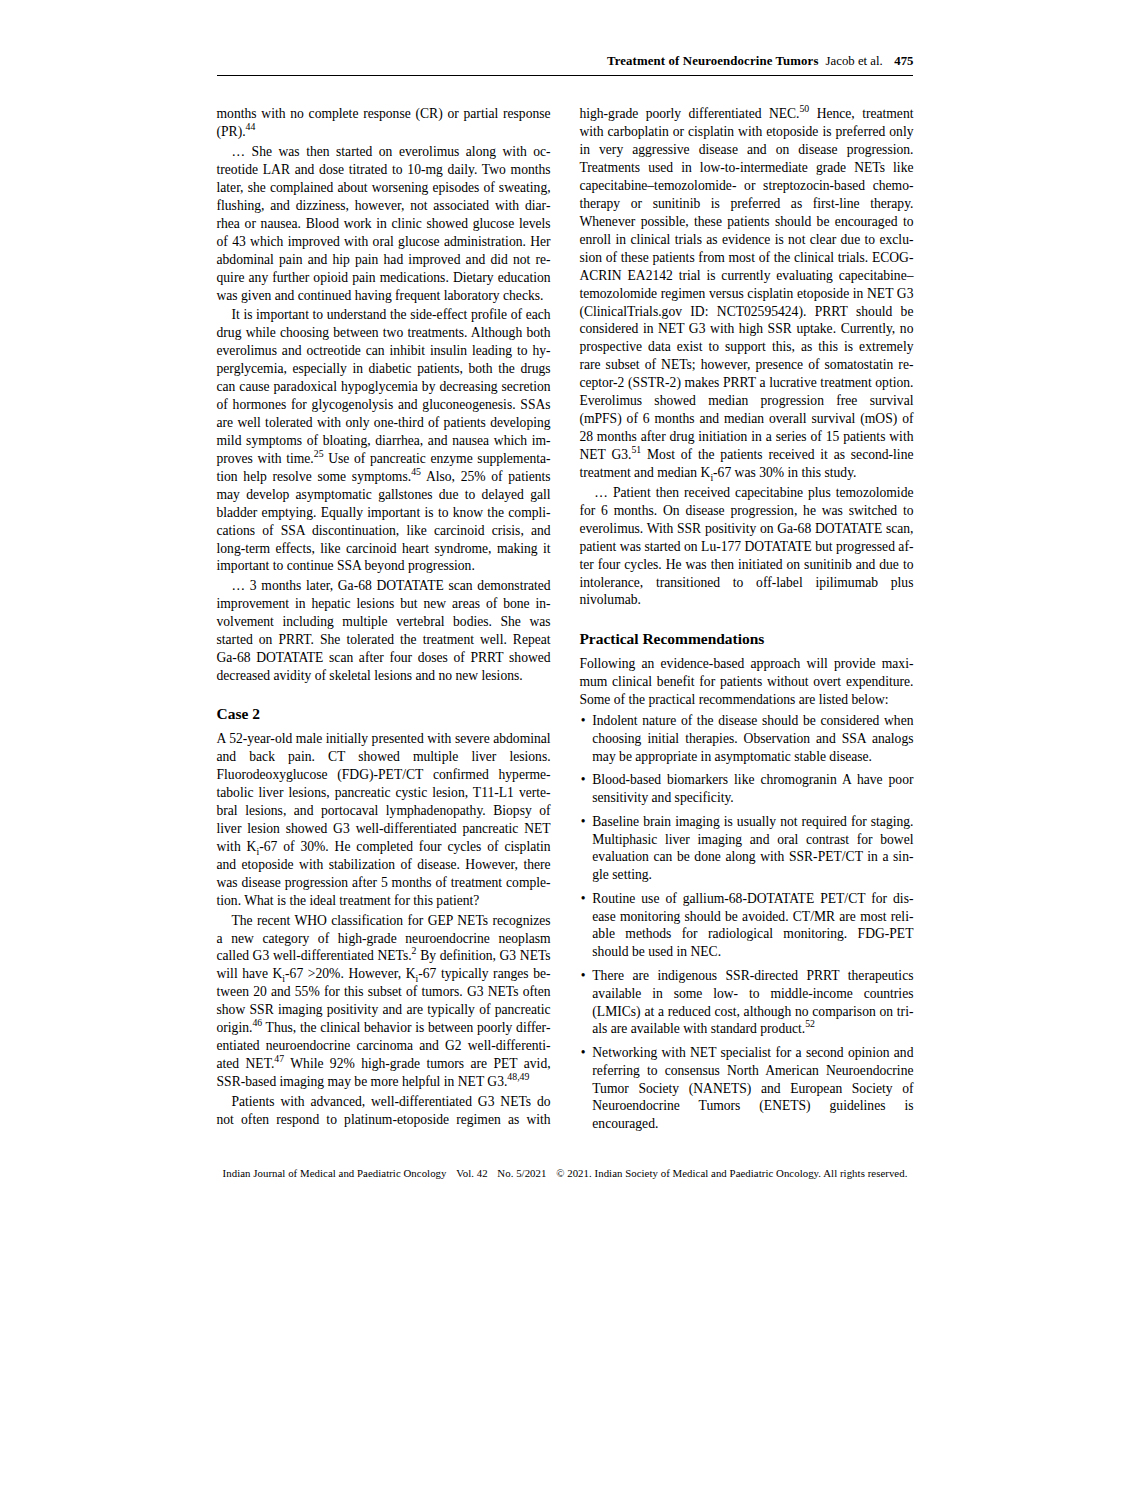Treatment of Neuroendocrine Tumors Jacob et al. 475
months with no complete response (CR) or partial response (PR).44
… She was then started on everolimus along with octreotide LAR and dose titrated to 10-mg daily. Two months later, she complained about worsening episodes of sweating, flushing, and dizziness, however, not associated with diarrhea or nausea. Blood work in clinic showed glucose levels of 43 which improved with oral glucose administration. Her abdominal pain and hip pain had improved and did not require any further opioid pain medications. Dietary education was given and continued having frequent laboratory checks.
It is important to understand the side-effect profile of each drug while choosing between two treatments. Although both everolimus and octreotide can inhibit insulin leading to hyperglycemia, especially in diabetic patients, both the drugs can cause paradoxical hypoglycemia by decreasing secretion of hormones for glycogenolysis and gluconeogenesis. SSAs are well tolerated with only one-third of patients developing mild symptoms of bloating, diarrhea, and nausea which improves with time.25 Use of pancreatic enzyme supplementation help resolve some symptoms.45 Also, 25% of patients may develop asymptomatic gallstones due to delayed gall bladder emptying. Equally important is to know the complications of SSA discontinuation, like carcinoid crisis, and long-term effects, like carcinoid heart syndrome, making it important to continue SSA beyond progression.
… 3 months later, Ga-68 DOTATATE scan demonstrated improvement in hepatic lesions but new areas of bone involvement including multiple vertebral bodies. She was started on PRRT. She tolerated the treatment well. Repeat Ga-68 DOTATATE scan after four doses of PRRT showed decreased avidity of skeletal lesions and no new lesions.
Case 2
A 52-year-old male initially presented with severe abdominal and back pain. CT showed multiple liver lesions. Fluorodeoxyglucose (FDG)-PET/CT confirmed hypermetabolic liver lesions, pancreatic cystic lesion, T11-L1 vertebral lesions, and portocaval lymphadenopathy. Biopsy of liver lesion showed G3 well-differentiated pancreatic NET with Ki-67 of 30%. He completed four cycles of cisplatin and etoposide with stabilization of disease. However, there was disease progression after 5 months of treatment completion. What is the ideal treatment for this patient?
The recent WHO classification for GEP NETs recognizes a new category of high-grade neuroendocrine neoplasm called G3 well-differentiated NETs.2 By definition, G3 NETs will have Ki-67 >20%. However, Ki-67 typically ranges between 20 and 55% for this subset of tumors. G3 NETs often show SSR imaging positivity and are typically of pancreatic origin.46 Thus, the clinical behavior is between poorly differentiated neuroendocrine carcinoma and G2 well-differentiated NET.47 While 92% high-grade tumors are PET avid, SSR-based imaging may be more helpful in NET G3.48,49
Patients with advanced, well-differentiated G3 NETs do not often respond to platinum-etoposide regimen as with high-grade poorly differentiated NEC.50 Hence, treatment with carboplatin or cisplatin with etoposide is preferred only in very aggressive disease and on disease progression. Treatments used in low-to-intermediate grade NETs like capecitabine–temozolomide- or streptozocin-based chemotherapy or sunitinib is preferred as first-line therapy. Whenever possible, these patients should be encouraged to enroll in clinical trials as evidence is not clear due to exclusion of these patients from most of the clinical trials. ECOG-ACRIN EA2142 trial is currently evaluating capecitabine–temozolomide regimen versus cisplatin etoposide in NET G3 (ClinicalTrials.gov ID: NCT02595424). PRRT should be considered in NET G3 with high SSR uptake. Currently, no prospective data exist to support this, as this is extremely rare subset of NETs; however, presence of somatostatin receptor-2 (SSTR-2) makes PRRT a lucrative treatment option. Everolimus showed median progression free survival (mPFS) of 6 months and median overall survival (mOS) of 28 months after drug initiation in a series of 15 patients with NET G3.51 Most of the patients received it as second-line treatment and median Ki-67 was 30% in this study.
… Patient then received capecitabine plus temozolomide for 6 months. On disease progression, he was switched to everolimus. With SSR positivity on Ga-68 DOTATATE scan, patient was started on Lu-177 DOTATATE but progressed after four cycles. He was then initiated on sunitinib and due to intolerance, transitioned to off-label ipilimumab plus nivolumab.
Practical Recommendations
Following an evidence-based approach will provide maximum clinical benefit for patients without overt expenditure. Some of the practical recommendations are listed below:
Indolent nature of the disease should be considered when choosing initial therapies. Observation and SSA analogs may be appropriate in asymptomatic stable disease.
Blood-based biomarkers like chromogranin A have poor sensitivity and specificity.
Baseline brain imaging is usually not required for staging. Multiphasic liver imaging and oral contrast for bowel evaluation can be done along with SSR-PET/CT in a single setting.
Routine use of gallium-68-DOTATATE PET/CT for disease monitoring should be avoided. CT/MR are most reliable methods for radiological monitoring. FDG-PET should be used in NEC.
There are indigenous SSR-directed PRRT therapeutics available in some low- to middle-income countries (LMICs) at a reduced cost, although no comparison on trials are available with standard product.52
Networking with NET specialist for a second opinion and referring to consensus North American Neuroendocrine Tumor Society (NANETS) and European Society of Neuroendocrine Tumors (ENETS) guidelines is encouraged.
Indian Journal of Medical and Paediatric Oncology Vol. 42 No. 5/2021 © 2021. Indian Society of Medical and Paediatric Oncology. All rights reserved.